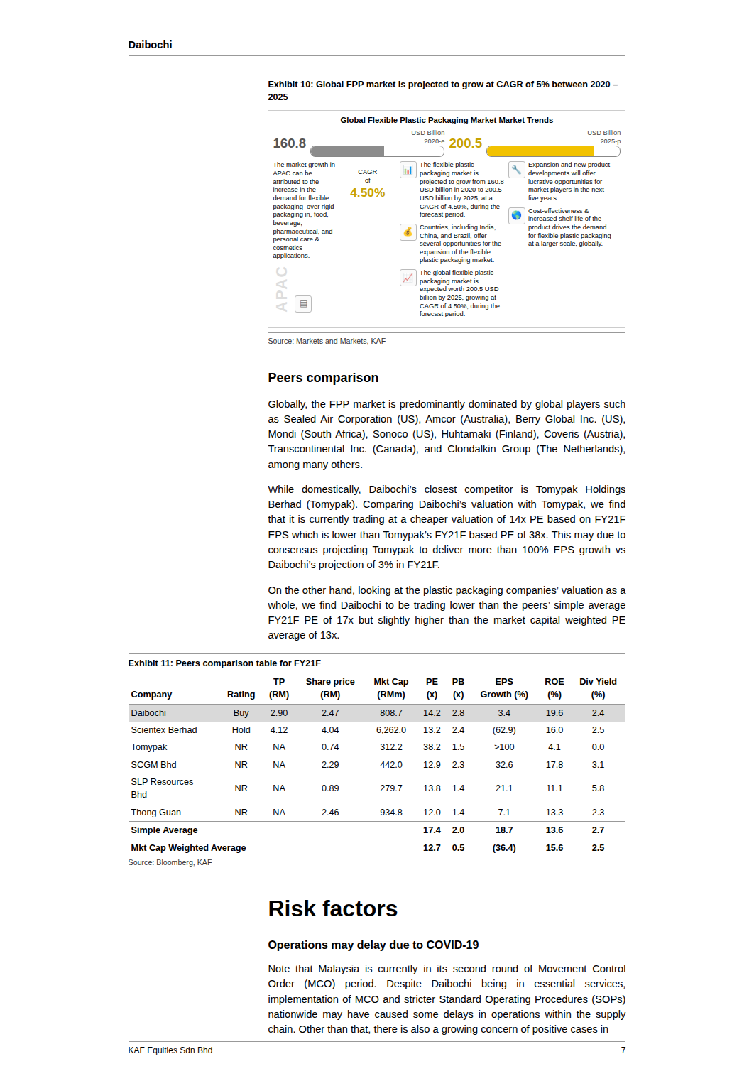Daibochi
Exhibit 10: Global FPP market is projected to grow at CAGR of 5% between 2020 – 2025
Global Flexible Plastic Packaging Market Market Trends
160.8
USD Billion
2020-e
200.5
USD Billion
2025-p
The market growth in APAC can be attributed to the increase in the demand for flexible packaging over rigid packaging in, food, beverage, pharmaceutical, and personal care & cosmetics applications.
APAC
▤
CAGR
of
4.50%
📊
The flexible plastic packaging market is projected to grow from 160.8 USD billion in 2020 to 200.5 USD billion by 2025, at a CAGR of 4.50%, during the forecast period.
💰
Countries, including India, China, and Brazil, offer several opportunities for the expansion of the flexible plastic packaging market.
📈
The global flexible plastic packaging market is expected worth 200.5 USD billion by 2025, growing at CAGR of 4.50%, during the forecast period.
🔧
Expansion and new product developments will offer lucrative opportunities for market players in the next five years.
🌎
Cost-effectiveness & increased shelf life of the product drives the demand for flexible plastic packaging at a larger scale, globally.
Source: Markets and Markets, KAF
Peers comparison
Globally, the FPP market is predominantly dominated by global players such as Sealed Air Corporation (US), Amcor (Australia), Berry Global Inc. (US), Mondi (South Africa), Sonoco (US), Huhtamaki (Finland), Coveris (Austria), Transcontinental Inc. (Canada), and Clondalkin Group (The Netherlands), among many others.
While domestically, Daibochi’s closest competitor is Tomypak Holdings Berhad (Tomypak). Comparing Daibochi’s valuation with Tomypak, we find that it is currently trading at a cheaper valuation of 14x PE based on FY21F EPS which is lower than Tomypak’s FY21F based PE of 38x. This may due to consensus projecting Tomypak to deliver more than 100% EPS growth vs Daibochi’s projection of 3% in FY21F.
On the other hand, looking at the plastic packaging companies’ valuation as a whole, we find Daibochi to be trading lower than the peers’ simple average FY21F PE of 17x but slightly higher than the market capital weighted PE average of 13x.
Exhibit 11: Peers comparison table for FY21F
| Company | Rating | TP (RM) | Share price (RM) | Mkt Cap (RMm) | PE (x) | PB (x) | EPS Growth (%) | ROE (%) | Div Yield (%) |
| --- | --- | --- | --- | --- | --- | --- | --- | --- | --- |
| Daibochi | Buy | 2.90 | 2.47 | 808.7 | 14.2 | 2.8 | 3.4 | 19.6 | 2.4 |
| Scientex Berhad | Hold | 4.12 | 4.04 | 6,262.0 | 13.2 | 2.4 | (62.9) | 16.0 | 2.5 |
| Tomypak | NR | NA | 0.74 | 312.2 | 38.2 | 1.5 | >100 | 4.1 | 0.0 |
| SCGM Bhd | NR | NA | 2.29 | 442.0 | 12.9 | 2.3 | 32.6 | 17.8 | 3.1 |
| SLP Resources Bhd | NR | NA | 0.89 | 279.7 | 13.8 | 1.4 | 21.1 | 11.1 | 5.8 |
| Thong Guan | NR | NA | 2.46 | 934.8 | 12.0 | 1.4 | 7.1 | 13.3 | 2.3 |
| Simple Average | 17.4 | 2.0 | 18.7 | 13.6 | 2.7 |
| Mkt Cap Weighted Average | 12.7 | 0.5 | (36.4) | 15.6 | 2.5 |
Source: Bloomberg, KAF
Risk factors
Operations may delay due to COVID-19
Note that Malaysia is currently in its second round of Movement Control Order (MCO) period. Despite Daibochi being in essential services, implementation of MCO and stricter Standard Operating Procedures (SOPs) nationwide may have caused some delays in operations within the supply chain. Other than that, there is also a growing concern of positive cases in
KAF Equities Sdn Bhd 7